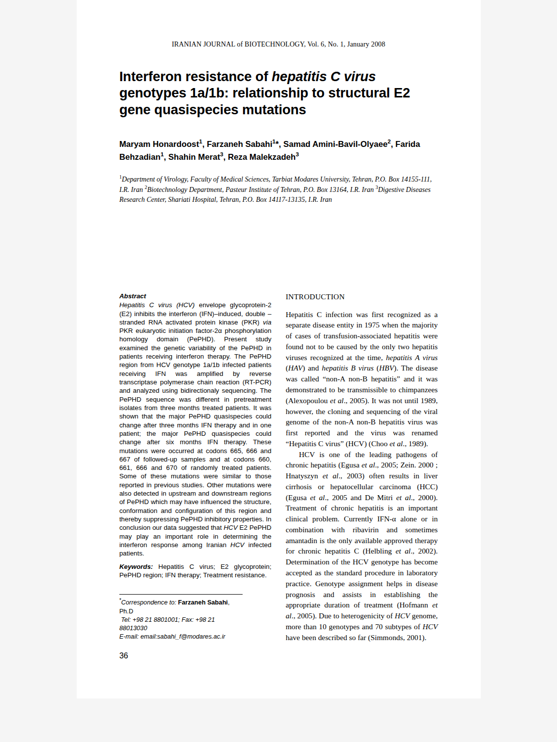IRANIAN JOURNAL of BIOTECHNOLOGY, Vol. 6, No. 1, January 2008
Interferon resistance of hepatitis C virus genotypes 1a/1b: relationship to structural E2 gene quasispecies mutations
Maryam Honardoost1, Farzaneh Sabahi1*, Samad Amini-Bavil-Olyaee2, Farida Behzadian1, Shahin Merat3, Reza Malekzadeh3
1Department of Virology, Faculty of Medical Sciences, Tarbiat Modares University, Tehran, P.O. Box 14155-111, I.R. Iran 2Biotechnology Department, Pasteur Institute of Tehran, P.O. Box 13164, I.R. Iran 3Digestive Diseases Research Center, Shariati Hospital, Tehran, P.O. Box 14117-13135, I.R. Iran
Abstract
Hepatitis C virus (HCV) envelope glycoprotein-2 (E2) inhibits the interferon (IFN)–induced, double –stranded RNA activated protein kinase (PKR) via PKR eukaryotic initiation factor-2α phosphorylation homology domain (PePHD). Present study examined the genetic variability of the PePHD in patients receiving interferon therapy. The PePHD region from HCV genotype 1a/1b infected patients receiving IFN was amplified by reverse transcriptase polymerase chain reaction (RT-PCR) and analyzed using bidirectionaly sequencing. The PePHD sequence was different in pretreatment isolates from three months treated patients. It was shown that the major PePHD quasispecies could change after three months IFN therapy and in one patient; the major PePHD quasispecies could change after six months IFN therapy. These mutations were occurred at codons 665, 666 and 667 of followed-up samples and at codons 660, 661, 666 and 670 of randomly treated patients. Some of these mutations were similar to those reported in previous studies. Other mutations were also detected in upstream and downstream regions of PePHD which may have influenced the structure, conformation and configuration of this region and thereby suppressing PePHD inhibitory properties. In conclusion our data suggested that HCV E2 PePHD may play an important role in determining the interferon response among Iranian HCV infected patients.
Keywords: Hepatitis C virus; E2 glycoprotein; PePHD region; IFN therapy; Treatment resistance.
*Correspondence to: Farzaneh Sabahi, Ph.D
Tel: +98 21 8801001; Fax: +98 21 88013030
E-mail: email:sabahi_f@modares.ac.ir
36
INTRODUCTION
Hepatitis C infection was first recognized as a separate disease entity in 1975 when the majority of cases of transfusion-associated hepatitis were found not to be caused by the only two hepatitis viruses recognized at the time, hepatitis A virus (HAV) and hepatitis B virus (HBV). The disease was called “non-A non-B hepatitis” and it was demonstrated to be transmissible to chimpanzees (Alexopoulou et al., 2005). It was not until 1989, however, the cloning and sequencing of the viral genome of the non-A non-B hepatitis virus was first reported and the virus was renamed “Hepatitis C virus” (HCV) (Choo et al., 1989).
HCV is one of the leading pathogens of chronic hepatitis (Egusa et al., 2005; Zein. 2000 ; Hnatyszyn et al., 2003) often results in liver cirrhosis or hepatocellular carcinoma (HCC) (Egusa et al., 2005 and De Mitri et al., 2000). Treatment of chronic hepatitis is an important clinical problem. Currently IFN-α alone or in combination with ribavirin and sometimes amantadin is the only available approved therapy for chronic hepatitis C (Helbling et al., 2002). Determination of the HCV genotype has become accepted as the standard procedure in laboratory practice. Genotype assignment helps in disease prognosis and assists in establishing the appropriate duration of treatment (Hofmann et al., 2005). Due to heterogenicity of HCV genome, more than 10 genotypes and 70 subtypes of HCV have been described so far (Simmonds, 2001).